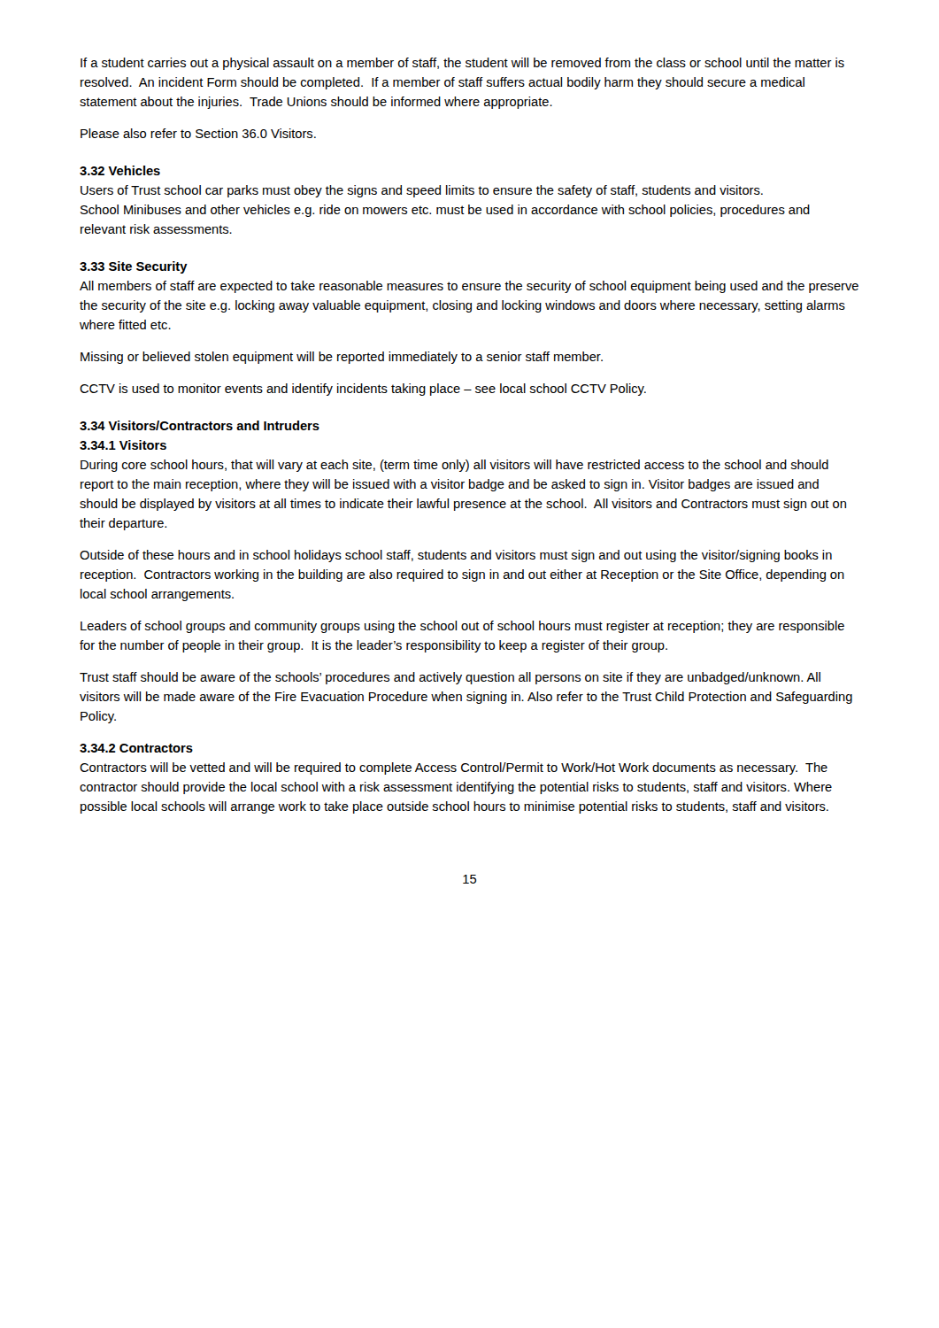If a student carries out a physical assault on a member of staff, the student will be removed from the class or school until the matter is resolved. An incident Form should be completed. If a member of staff suffers actual bodily harm they should secure a medical statement about the injuries. Trade Unions should be informed where appropriate.
Please also refer to Section 36.0 Visitors.
3.32 Vehicles
Users of Trust school car parks must obey the signs and speed limits to ensure the safety of staff, students and visitors.
School Minibuses and other vehicles e.g. ride on mowers etc. must be used in accordance with school policies, procedures and relevant risk assessments.
3.33 Site Security
All members of staff are expected to take reasonable measures to ensure the security of school equipment being used and the preserve the security of the site e.g. locking away valuable equipment, closing and locking windows and doors where necessary, setting alarms where fitted etc.
Missing or believed stolen equipment will be reported immediately to a senior staff member.
CCTV is used to monitor events and identify incidents taking place – see local school CCTV Policy.
3.34 Visitors/Contractors and Intruders
3.34.1 Visitors
During core school hours, that will vary at each site, (term time only) all visitors will have restricted access to the school and should report to the main reception, where they will be issued with a visitor badge and be asked to sign in. Visitor badges are issued and should be displayed by visitors at all times to indicate their lawful presence at the school. All visitors and Contractors must sign out on their departure.
Outside of these hours and in school holidays school staff, students and visitors must sign and out using the visitor/signing books in reception. Contractors working in the building are also required to sign in and out either at Reception or the Site Office, depending on local school arrangements.
Leaders of school groups and community groups using the school out of school hours must register at reception; they are responsible for the number of people in their group. It is the leader’s responsibility to keep a register of their group.
Trust staff should be aware of the schools’ procedures and actively question all persons on site if they are unbadged/unknown. All visitors will be made aware of the Fire Evacuation Procedure when signing in. Also refer to the Trust Child Protection and Safeguarding Policy.
3.34.2 Contractors
Contractors will be vetted and will be required to complete Access Control/Permit to Work/Hot Work documents as necessary. The contractor should provide the local school with a risk assessment identifying the potential risks to students, staff and visitors. Where possible local schools will arrange work to take place outside school hours to minimise potential risks to students, staff and visitors.
15